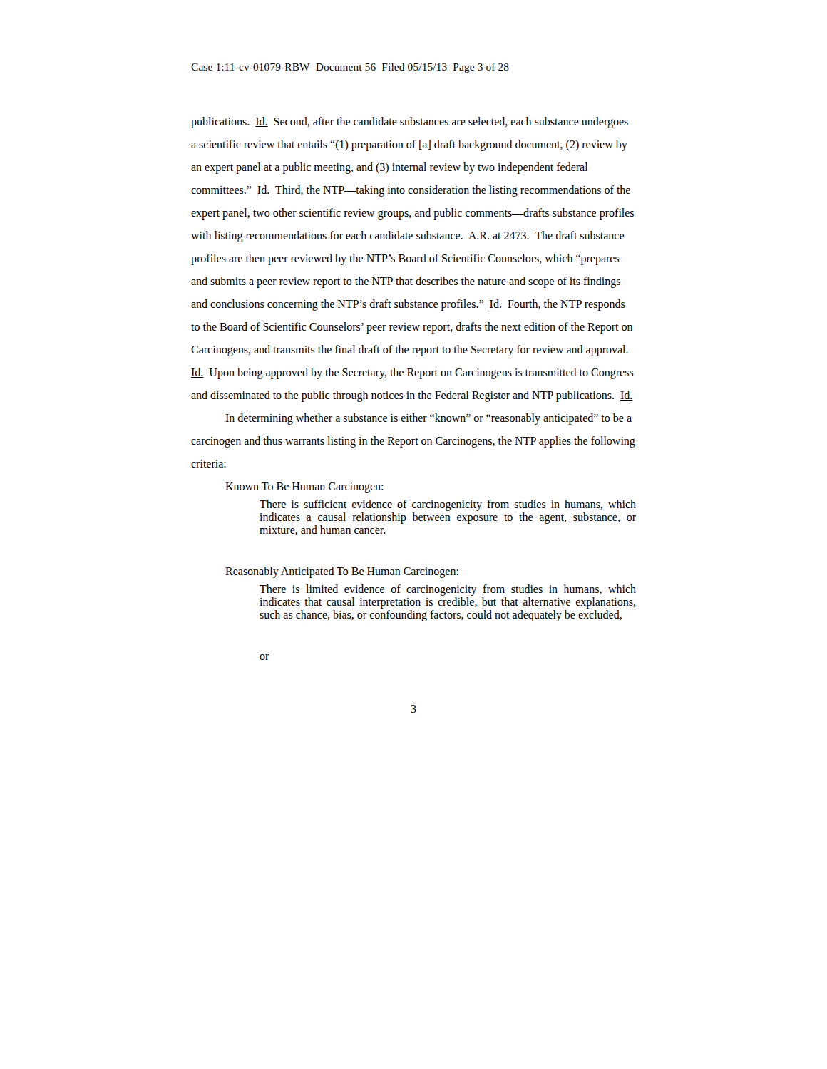Case 1:11-cv-01079-RBW Document 56 Filed 05/15/13 Page 3 of 28
publications. Id. Second, after the candidate substances are selected, each substance undergoes a scientific review that entails “(1) preparation of [a] draft background document, (2) review by an expert panel at a public meeting, and (3) internal review by two independent federal committees.” Id. Third, the NTP—taking into consideration the listing recommendations of the expert panel, two other scientific review groups, and public comments—drafts substance profiles with listing recommendations for each candidate substance. A.R. at 2473. The draft substance profiles are then peer reviewed by the NTP’s Board of Scientific Counselors, which “prepares and submits a peer review report to the NTP that describes the nature and scope of its findings and conclusions concerning the NTP’s draft substance profiles.” Id. Fourth, the NTP responds to the Board of Scientific Counselors’ peer review report, drafts the next edition of the Report on Carcinogens, and transmits the final draft of the report to the Secretary for review and approval. Id. Upon being approved by the Secretary, the Report on Carcinogens is transmitted to Congress and disseminated to the public through notices in the Federal Register and NTP publications. Id.
In determining whether a substance is either “known” or “reasonably anticipated” to be a carcinogen and thus warrants listing in the Report on Carcinogens, the NTP applies the following criteria:
Known To Be Human Carcinogen:
There is sufficient evidence of carcinogenicity from studies in humans, which indicates a causal relationship between exposure to the agent, substance, or mixture, and human cancer.
Reasonably Anticipated To Be Human Carcinogen:
There is limited evidence of carcinogenicity from studies in humans, which indicates that causal interpretation is credible, but that alternative explanations, such as chance, bias, or confounding factors, could not adequately be excluded,
or
3